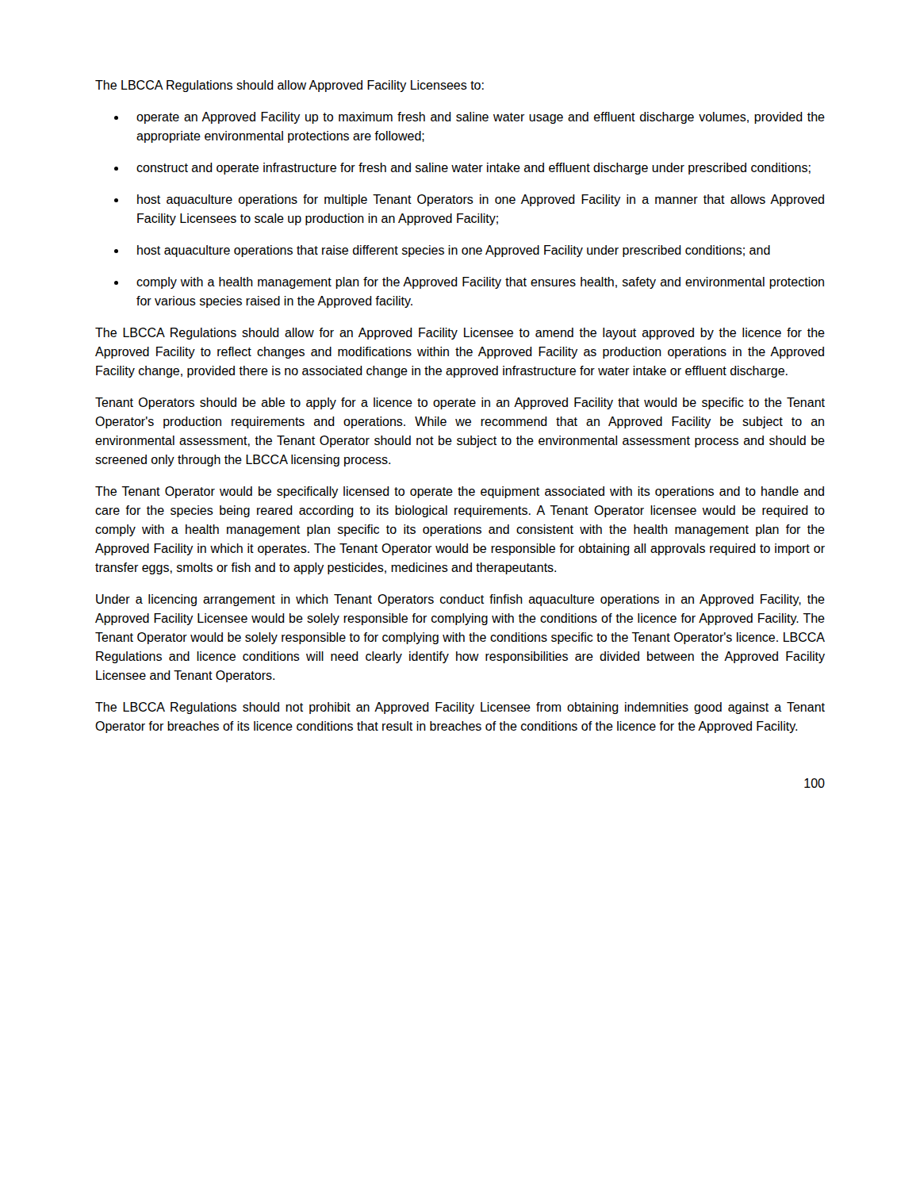The LBCCA Regulations should allow Approved Facility Licensees to:
operate an Approved Facility up to maximum fresh and saline water usage and effluent discharge volumes, provided the appropriate environmental protections are followed;
construct and operate infrastructure for fresh and saline water intake and effluent discharge under prescribed conditions;
host aquaculture operations for multiple Tenant Operators in one Approved Facility in a manner that allows Approved Facility Licensees to scale up production in an Approved Facility;
host aquaculture operations that raise different species in one Approved Facility under prescribed conditions; and
comply with a health management plan for the Approved Facility that ensures health, safety and environmental protection for various species raised in the Approved facility.
The LBCCA Regulations should allow for an Approved Facility Licensee to amend the layout approved by the licence for the Approved Facility to reflect changes and modifications within the Approved Facility as production operations in the Approved Facility change, provided there is no associated change in the approved infrastructure for water intake or effluent discharge.
Tenant Operators should be able to apply for a licence to operate in an Approved Facility that would be specific to the Tenant Operator's production requirements and operations. While we recommend that an Approved Facility be subject to an environmental assessment, the Tenant Operator should not be subject to the environmental assessment process and should be screened only through the LBCCA licensing process.
The Tenant Operator would be specifically licensed to operate the equipment associated with its operations and to handle and care for the species being reared according to its biological requirements. A Tenant Operator licensee would be required to comply with a health management plan specific to its operations and consistent with the health management plan for the Approved Facility in which it operates. The Tenant Operator would be responsible for obtaining all approvals required to import or transfer eggs, smolts or fish and to apply pesticides, medicines and therapeutants.
Under a licencing arrangement in which Tenant Operators conduct finfish aquaculture operations in an Approved Facility, the Approved Facility Licensee would be solely responsible for complying with the conditions of the licence for Approved Facility. The Tenant Operator would be solely responsible to for complying with the conditions specific to the Tenant Operator's licence. LBCCA Regulations and licence conditions will need clearly identify how responsibilities are divided between the Approved Facility Licensee and Tenant Operators.
The LBCCA Regulations should not prohibit an Approved Facility Licensee from obtaining indemnities good against a Tenant Operator for breaches of its licence conditions that result in breaches of the conditions of the licence for the Approved Facility.
100